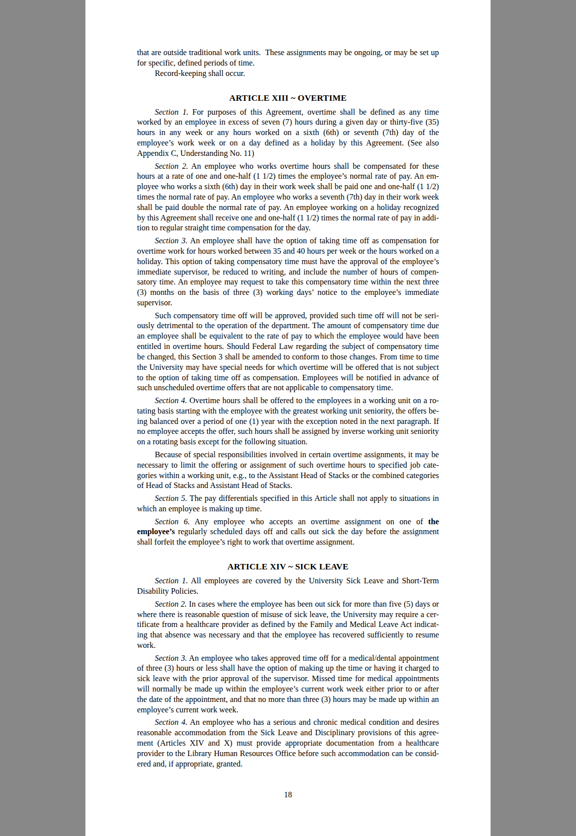that are outside traditional work units. These assignments may be ongoing, or may be set up for specific, defined periods of time.
Record-keeping shall occur.
ARTICLE XIII ~ OVERTIME
Section 1. For purposes of this Agreement, overtime shall be defined as any time worked by an employee in excess of seven (7) hours during a given day or thirty-five (35) hours in any week or any hours worked on a sixth (6th) or seventh (7th) day of the employee’s work week or on a day defined as a holiday by this Agreement. (See also Appendix C, Understanding No. 11)
Section 2. An employee who works overtime hours shall be compensated for these hours at a rate of one and one-half (1 1/2) times the employee’s normal rate of pay. An employee who works a sixth (6th) day in their work week shall be paid one and one-half (1 1/2) times the normal rate of pay. An employee who works a seventh (7th) day in their work week shall be paid double the normal rate of pay. An employee working on a holiday recognized by this Agreement shall receive one and one-half (1 1/2) times the normal rate of pay in addition to regular straight time compensation for the day.
Section 3. An employee shall have the option of taking time off as compensation for overtime work for hours worked between 35 and 40 hours per week or the hours worked on a holiday. This option of taking compensatory time must have the approval of the employee’s immediate supervisor, be reduced to writing, and include the number of hours of compensatory time. An employee may request to take this compensatory time within the next three (3) months on the basis of three (3) working days’ notice to the employee’s immediate supervisor.
Such compensatory time off will be approved, provided such time off will not be seriously detrimental to the operation of the department. The amount of compensatory time due an employee shall be equivalent to the rate of pay to which the employee would have been entitled in overtime hours. Should Federal Law regarding the subject of compensatory time be changed, this Section 3 shall be amended to conform to those changes. From time to time the University may have special needs for which overtime will be offered that is not subject to the option of taking time off as compensation. Employees will be notified in advance of such unscheduled overtime offers that are not applicable to compensatory time.
Section 4. Overtime hours shall be offered to the employees in a working unit on a rotating basis starting with the employee with the greatest working unit seniority, the offers being balanced over a period of one (1) year with the exception noted in the next paragraph. If no employee accepts the offer, such hours shall be assigned by inverse working unit seniority on a rotating basis except for the following situation.
Because of special responsibilities involved in certain overtime assignments, it may be necessary to limit the offering or assignment of such overtime hours to specified job categories within a working unit, e.g., to the Assistant Head of Stacks or the combined categories of Head of Stacks and Assistant Head of Stacks.
Section 5. The pay differentials specified in this Article shall not apply to situations in which an employee is making up time.
Section 6. Any employee who accepts an overtime assignment on one of the employee’s regularly scheduled days off and calls out sick the day before the assignment shall forfeit the employee’s right to work that overtime assignment.
ARTICLE XIV ~ SICK LEAVE
Section 1. All employees are covered by the University Sick Leave and Short-Term Disability Policies.
Section 2. In cases where the employee has been out sick for more than five (5) days or where there is reasonable question of misuse of sick leave, the University may require a certificate from a healthcare provider as defined by the Family and Medical Leave Act indicating that absence was necessary and that the employee has recovered sufficiently to resume work.
Section 3. An employee who takes approved time off for a medical/dental appointment of three (3) hours or less shall have the option of making up the time or having it charged to sick leave with the prior approval of the supervisor. Missed time for medical appointments will normally be made up within the employee’s current work week either prior to or after the date of the appointment, and that no more than three (3) hours may be made up within an employee’s current work week.
Section 4. An employee who has a serious and chronic medical condition and desires reasonable accommodation from the Sick Leave and Disciplinary provisions of this agreement (Articles XIV and X) must provide appropriate documentation from a healthcare provider to the Library Human Resources Office before such accommodation can be considered and, if appropriate, granted.
18